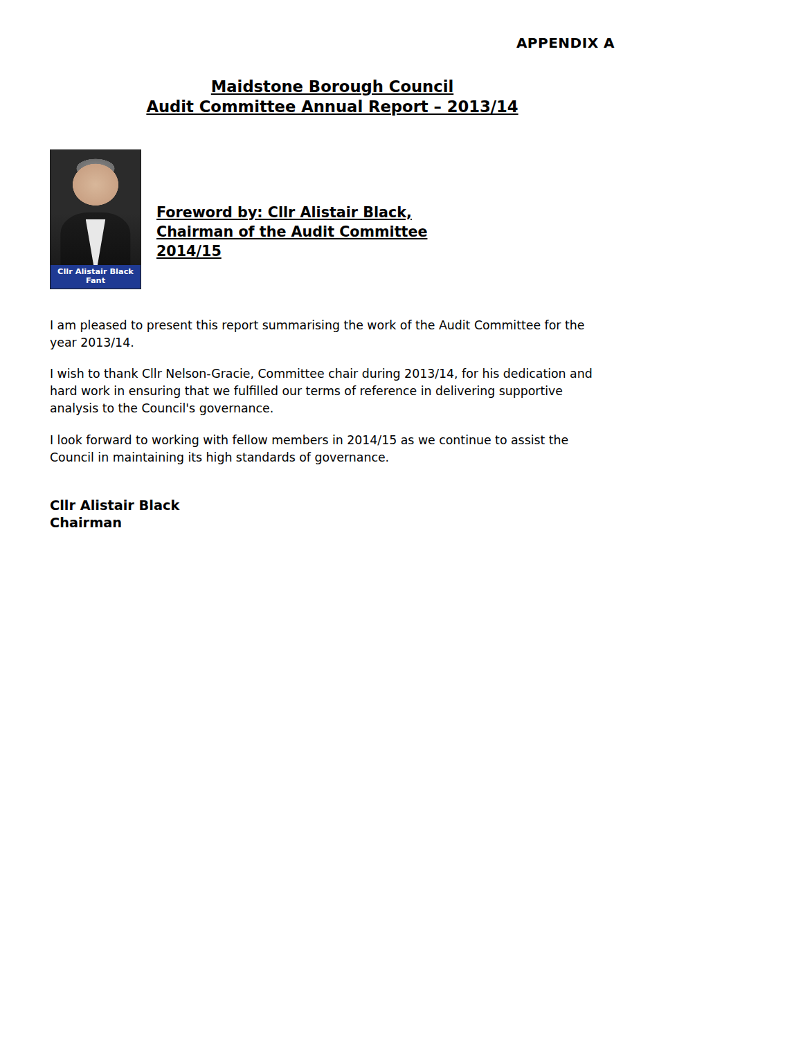APPENDIX A
Maidstone Borough Council Audit Committee Annual Report – 2013/14
Cllr Alistair Black
Fant
Foreword by: Cllr Alistair Black,
Chairman of the Audit Committee
2014/15
I am pleased to present this report summarising the work of the Audit Committee for the year 2013/14.
I wish to thank Cllr Nelson-Gracie, Committee chair during 2013/14, for his dedication and hard work in ensuring that we fulfilled our terms of reference in delivering supportive analysis to the Council's governance.
I look forward to working with fellow members in 2014/15 as we continue to assist the Council in maintaining its high standards of governance.
Cllr Alistair Black
Chairman